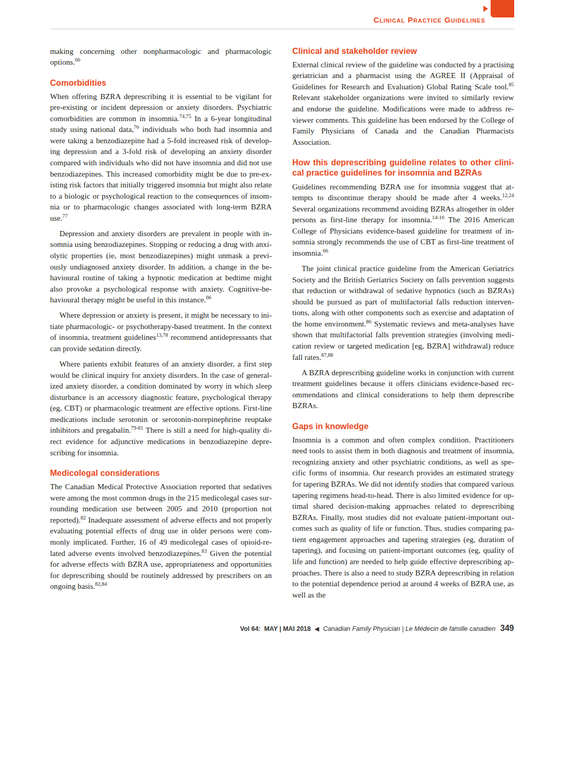Clinical Practice Guidelines
making concerning other nonpharmacologic and pharmacologic options.66
Comorbidities
When offering BZRA deprescribing it is essential to be vigilant for pre-existing or incident depression or anxiety disorders. Psychiatric comorbidities are common in insomnia.74,75 In a 6-year longitudinal study using national data,76 individuals who both had insomnia and were taking a benzodiazepine had a 5-fold increased risk of developing depression and a 3-fold risk of developing an anxiety disorder compared with individuals who did not have insomnia and did not use benzodiazepines. This increased comorbidity might be due to pre-existing risk factors that initially triggered insomnia but might also relate to a biologic or psychological reaction to the consequences of insomnia or to pharmacologic changes associated with long-term BZRA use.77
Depression and anxiety disorders are prevalent in people with insomnia using benzodiazepines. Stopping or reducing a drug with anxiolytic properties (ie, most benzodiazepines) might unmask a previously undiagnosed anxiety disorder. In addition, a change in the behavioural routine of taking a hypnotic medication at bedtime might also provoke a psychological response with anxiety. Cognitive-behavioural therapy might be useful in this instance.66
Where depression or anxiety is present, it might be necessary to initiate pharmacologic- or psychotherapy-based treatment. In the context of insomnia, treatment guidelines13,78 recommend antidepressants that can provide sedation directly.
Where patients exhibit features of an anxiety disorder, a first step would be clinical inquiry for anxiety disorders. In the case of generalized anxiety disorder, a condition dominated by worry in which sleep disturbance is an accessory diagnostic feature, psychological therapy (eg, CBT) or pharmacologic treatment are effective options. First-line medications include serotonin or serotonin-norepinephrine reuptake inhibitors and pregabalin.79-81 There is still a need for high-quality direct evidence for adjunctive medications in benzodiazepine deprescribing for insomnia.
Medicolegal considerations
The Canadian Medical Protective Association reported that sedatives were among the most common drugs in the 215 medicolegal cases surrounding medication use between 2005 and 2010 (proportion not reported).82 Inadequate assessment of adverse effects and not properly evaluating potential effects of drug use in older persons were commonly implicated. Further, 16 of 49 medicolegal cases of opioid-related adverse events involved benzodiazepines.83 Given the potential for adverse effects with BZRA use, appropriateness and opportunities for deprescribing should be routinely addressed by prescribers on an ongoing basis.82,84
Clinical and stakeholder review
External clinical review of the guideline was conducted by a practising geriatrician and a pharmacist using the AGREE II (Appraisal of Guidelines for Research and Evaluation) Global Rating Scale tool.85 Relevant stakeholder organizations were invited to similarly review and endorse the guideline. Modifications were made to address reviewer comments. This guideline has been endorsed by the College of Family Physicians of Canada and the Canadian Pharmacists Association.
How this deprescribing guideline relates to other clinical practice guidelines for insomnia and BZRAs
Guidelines recommending BZRA use for insomnia suggest that attempts to discontinue therapy should be made after 4 weeks.12,24 Several organizations recommend avoiding BZRAs altogether in older persons as first-line therapy for insomnia.14-16 The 2016 American College of Physicians evidence-based guideline for treatment of insomnia strongly recommends the use of CBT as first-line treatment of insomnia.66
The joint clinical practice guideline from the American Geriatrics Society and the British Geriatrics Society on falls prevention suggests that reduction or withdrawal of sedative hypnotics (such as BZRAs) should be pursued as part of multifactorial falls reduction interventions, along with other components such as exercise and adaptation of the home environment.86 Systematic reviews and meta-analyses have shown that multifactorial falls prevention strategies (involving medication review or targeted medication [eg, BZRA] withdrawal) reduce fall rates.87,88
A BZRA deprescribing guideline works in conjunction with current treatment guidelines because it offers clinicians evidence-based recommendations and clinical considerations to help them deprescribe BZRAs.
Gaps in knowledge
Insomnia is a common and often complex condition. Practitioners need tools to assist them in both diagnosis and treatment of insomnia, recognizing anxiety and other psychiatric conditions, as well as specific forms of insomnia. Our research provides an estimated strategy for tapering BZRAs. We did not identify studies that compared various tapering regimens head-to-head. There is also limited evidence for optimal shared decision-making approaches related to deprescribing BZRAs. Finally, most studies did not evaluate patient-important outcomes such as quality of life or function. Thus, studies comparing patient engagement approaches and tapering strategies (eg, duration of tapering), and focusing on patient-important outcomes (eg, quality of life and function) are needed to help guide effective deprescribing approaches. There is also a need to study BZRA deprescribing in relation to the potential dependence period at around 4 weeks of BZRA use, as well as the
Vol 64: MAY | MAI 2018 ▶ Canadian Family Physician | Le Médecin de famille canadien 349